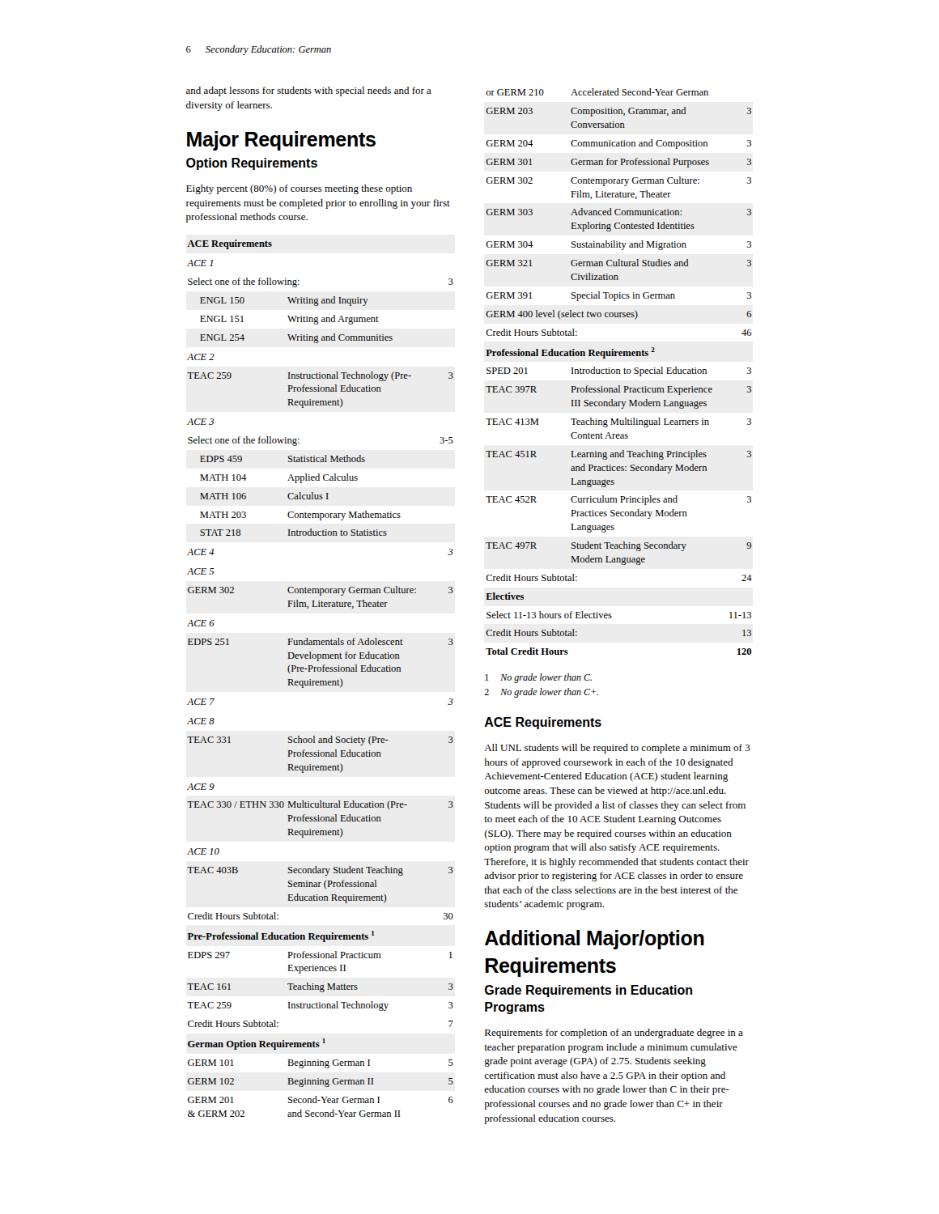6 Secondary Education: German
and adapt lessons for students with special needs and for a diversity of learners.
Major Requirements
Option Requirements
Eighty percent (80%) of courses meeting these option requirements must be completed prior to enrolling in your first professional methods course.
| ACE Requirements |
| ACE 1 |
| Select one of the following: | 3 |
| ENGL 150 | Writing and Inquiry | |
| ENGL 151 | Writing and Argument | |
| ENGL 254 | Writing and Communities | |
| ACE 2 |
| TEAC 259 | Instructional Technology (Pre-Professional Education Requirement) | 3 |
| ACE 3 |
| Select one of the following: | 3-5 |
| EDPS 459 | Statistical Methods | |
| MATH 104 | Applied Calculus | |
| MATH 106 | Calculus I | |
| MATH 203 | Contemporary Mathematics | |
| STAT 218 | Introduction to Statistics | |
| ACE 4 | 3 |
| ACE 5 |
| GERM 302 | Contemporary German Culture: Film, Literature, Theater | 3 |
| ACE 6 |
| EDPS 251 | Fundamentals of Adolescent Development for Education (Pre-Professional Education Requirement) | 3 |
| ACE 7 | 3 |
| ACE 8 |
| TEAC 331 | School and Society (Pre-Professional Education Requirement) | 3 |
| ACE 9 |
| TEAC 330 / ETHN 330 | Multicultural Education (Pre-Professional Education Requirement) | 3 |
| ACE 10 |
| TEAC 403B | Secondary Student Teaching Seminar (Professional Education Requirement) | 3 |
| Credit Hours Subtotal: | 30 |
| Pre-Professional Education Requirements 1 | |
| EDPS 297 | Professional Practicum Experiences II | 1 |
| TEAC 161 | Teaching Matters | 3 |
| TEAC 259 | Instructional Technology | 3 |
| Credit Hours Subtotal: | 7 |
| German Option Requirements 1 | |
| GERM 101 | Beginning German I | 5 |
| GERM 102 | Beginning German II | 5 |
| GERM 201 & GERM 202 | Second-Year German I and Second-Year German II | 6 |
| or GERM 210 | Accelerated Second-Year German | |
| GERM 203 | Composition, Grammar, and Conversation | 3 |
| GERM 204 | Communication and Composition | 3 |
| GERM 301 | German for Professional Purposes | 3 |
| GERM 302 | Contemporary German Culture: Film, Literature, Theater | 3 |
| GERM 303 | Advanced Communication: Exploring Contested Identities | 3 |
| GERM 304 | Sustainability and Migration | 3 |
| GERM 321 | German Cultural Studies and Civilization | 3 |
| GERM 391 | Special Topics in German | 3 |
| GERM 400 level (select two courses) | 6 |
| Credit Hours Subtotal: | 46 |
| Professional Education Requirements 2 | |
| SPED 201 | Introduction to Special Education | 3 |
| TEAC 397R | Professional Practicum Experience III Secondary Modern Languages | 3 |
| TEAC 413M | Teaching Multilingual Learners in Content Areas | 3 |
| TEAC 451R | Learning and Teaching Principles and Practices: Secondary Modern Languages | 3 |
| TEAC 452R | Curriculum Principles and Practices Secondary Modern Languages | 3 |
| TEAC 497R | Student Teaching Secondary Modern Language | 9 |
| Credit Hours Subtotal: | 24 |
| Electives | |
| Select 11-13 hours of Electives | 11-13 |
| Credit Hours Subtotal: | 13 |
| Total Credit Hours | 120 |
1 No grade lower than C.
2 No grade lower than C+.
ACE Requirements
All UNL students will be required to complete a minimum of 3 hours of approved coursework in each of the 10 designated Achievement-Centered Education (ACE) student learning outcome areas. These can be viewed at http://ace.unl.edu. Students will be provided a list of classes they can select from to meet each of the 10 ACE Student Learning Outcomes (SLO). There may be required courses within an education option program that will also satisfy ACE requirements. Therefore, it is highly recommended that students contact their advisor prior to registering for ACE classes in order to ensure that each of the class selections are in the best interest of the students’ academic program.
Additional Major/option Requirements
Grade Requirements in Education Programs
Requirements for completion of an undergraduate degree in a teacher preparation program include a minimum cumulative grade point average (GPA) of 2.75. Students seeking certification must also have a 2.5 GPA in their option and education courses with no grade lower than C in their pre-professional courses and no grade lower than C+ in their professional education courses.